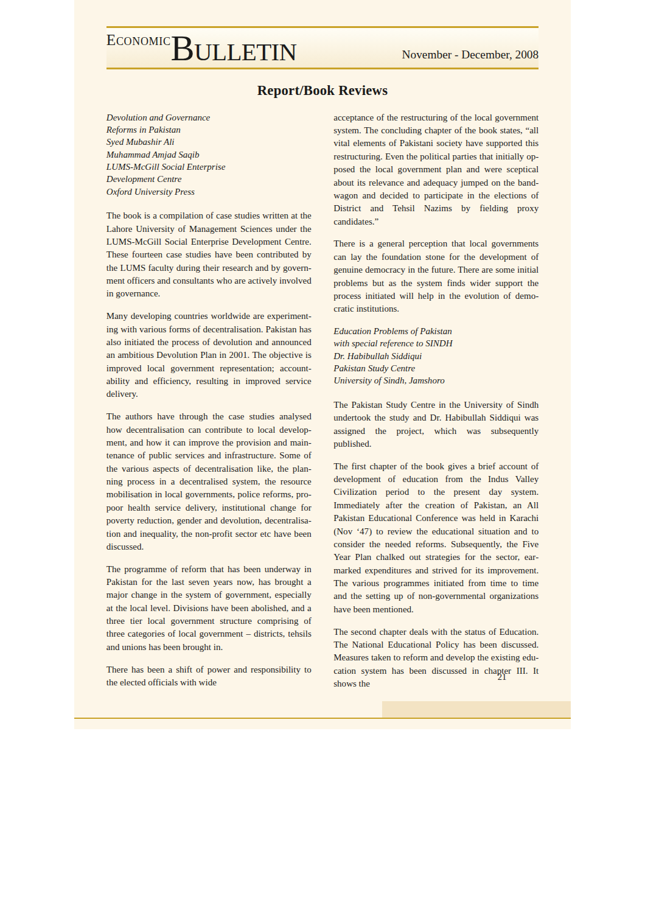Economic Bulletin
November - December, 2008
Report/Book Reviews
Devolution and Governance
Reforms in Pakistan
Syed Mubashir Ali
Muhammad Amjad Saqib
LUMS-McGill Social Enterprise
Development Centre
Oxford University Press
The book is a compilation of case studies written at the Lahore University of Management Sciences under the LUMS-McGill Social Enterprise Development Centre. These fourteen case studies have been contributed by the LUMS faculty during their research and by government officers and consultants who are actively involved in governance.
Many developing countries worldwide are experimenting with various forms of decentralisation. Pakistan has also initiated the process of devolution and announced an ambitious Devolution Plan in 2001. The objective is improved local government representation; accountability and efficiency, resulting in improved service delivery.
The authors have through the case studies analysed how decentralisation can contribute to local development, and how it can improve the provision and maintenance of public services and infrastructure. Some of the various aspects of decentralisation like, the planning process in a decentralised system, the resource mobilisation in local governments, police reforms, pro-poor health service delivery, institutional change for poverty reduction, gender and devolution, decentralisation and inequality, the non-profit sector etc have been discussed.
The programme of reform that has been underway in Pakistan for the last seven years now, has brought a major change in the system of government, especially at the local level. Divisions have been abolished, and a three tier local government structure comprising of three categories of local government – districts, tehsils and unions has been brought in.
There has been a shift of power and responsibility to the elected officials with wide
acceptance of the restructuring of the local government system. The concluding chapter of the book states, “all vital elements of Pakistani society have supported this restructuring. Even the political parties that initially opposed the local government plan and were sceptical about its relevance and adequacy jumped on the bandwagon and decided to participate in the elections of District and Tehsil Nazims by fielding proxy candidates.”
There is a general perception that local governments can lay the foundation stone for the development of genuine democracy in the future. There are some initial problems but as the system finds wider support the process initiated will help in the evolution of democratic institutions.
Education Problems of Pakistan
with special reference to SINDH
Dr. Habibullah Siddiqui
Pakistan Study Centre
University of Sindh, Jamshoro
The Pakistan Study Centre in the University of Sindh undertook the study and Dr. Habibullah Siddiqui was assigned the project, which was subsequently published.
The first chapter of the book gives a brief account of development of education from the Indus Valley Civilization period to the present day system. Immediately after the creation of Pakistan, an All Pakistan Educational Conference was held in Karachi (Nov ‘47) to review the educational situation and to consider the needed reforms. Subsequently, the Five Year Plan chalked out strategies for the sector, earmarked expenditures and strived for its improvement. The various programmes initiated from time to time and the setting up of non-governmental organizations have been mentioned.
The second chapter deals with the status of Education. The National Educational Policy has been discussed. Measures taken to reform and develop the existing education system has been discussed in chapter III. It shows the
21